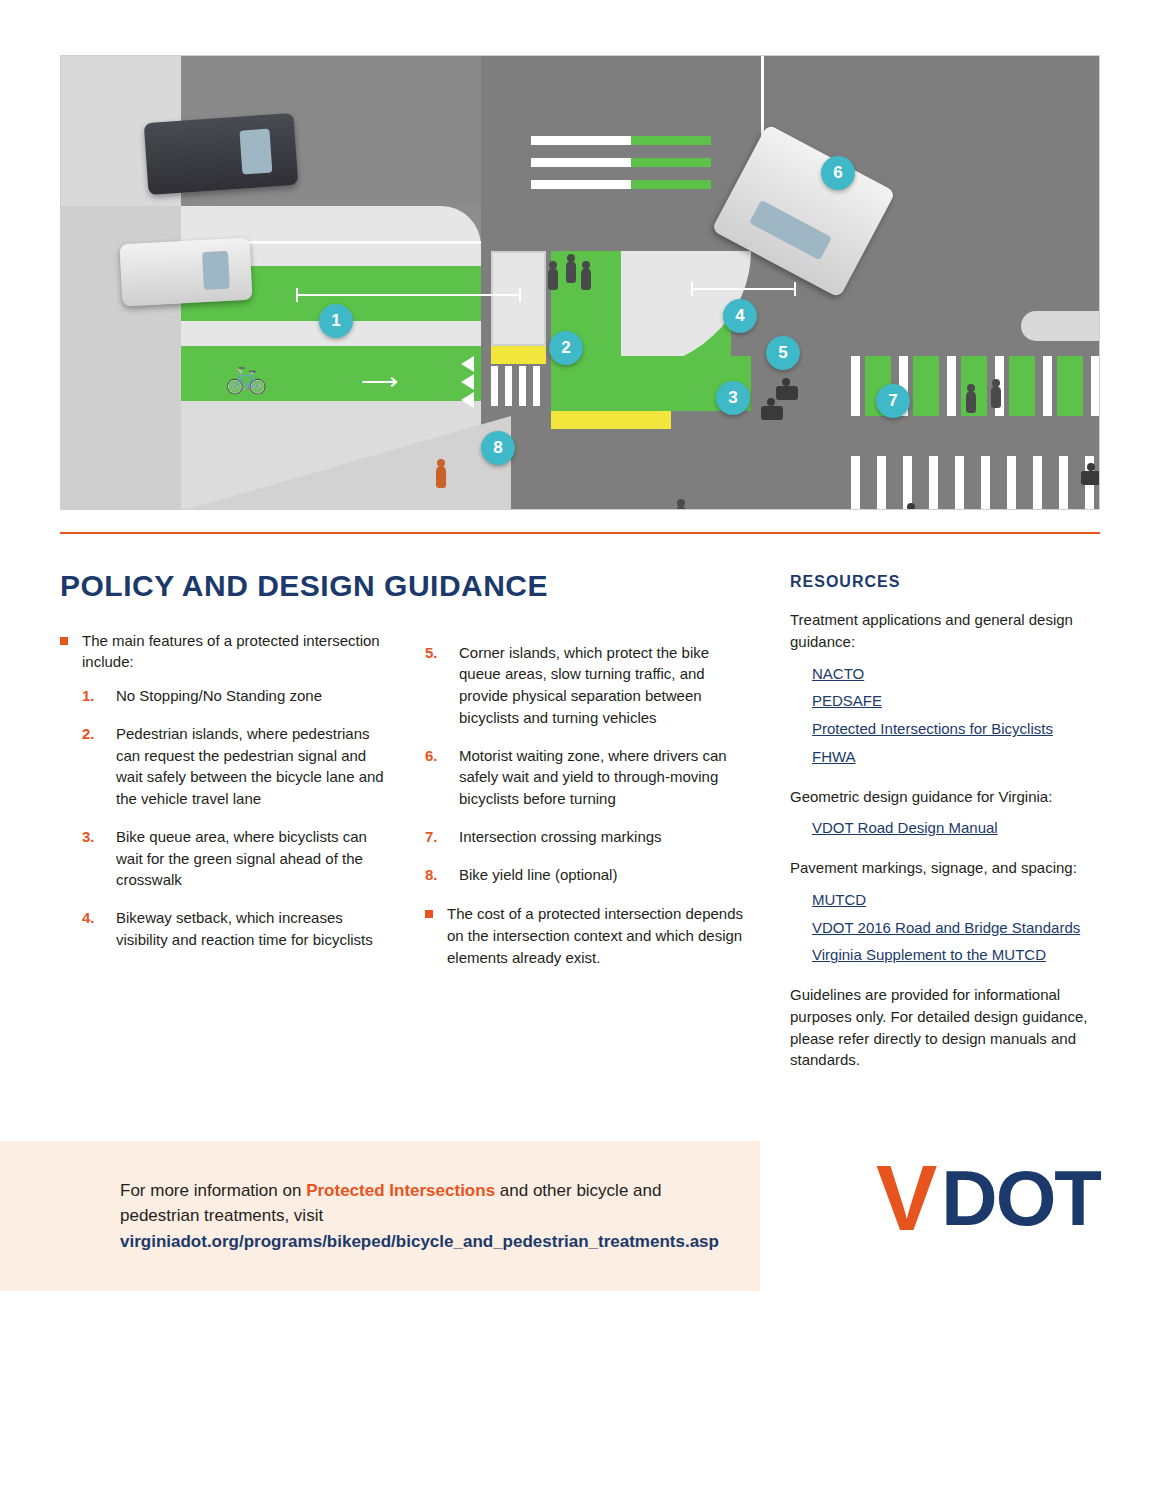🚲
⟶
1
2
3
4
5
6
7
8
POLICY AND DESIGN GUIDANCE
The main features of a protected intersection include:
No Stopping/No Standing zone
Pedestrian islands, where pedestrians can request the pedestrian signal and wait safely between the bicycle lane and the vehicle travel lane
Bike queue area, where bicyclists can wait for the green signal ahead of the crosswalk
Bikeway setback, which increases visibility and reaction time for bicyclists
Corner islands, which protect the bike queue areas, slow turning traffic, and provide physical separation between bicyclists and turning vehicles
Motorist waiting zone, where drivers can safely wait and yield to through-moving bicyclists before turning
Intersection crossing markings
Bike yield line (optional)
The cost of a protected intersection depends on the intersection context and which design elements already exist.
RESOURCES
Treatment applications and general design guidance:
NACTO
PEDSAFE
Protected Intersections for Bicyclists
FHWA
Geometric design guidance for Virginia:
VDOT Road Design Manual
Pavement markings, signage, and spacing:
MUTCD
VDOT 2016 Road and Bridge Standards
Virginia Supplement to the MUTCD
Guidelines are provided for informational purposes only. For detailed design guidance, please refer directly to design manuals and standards.
For more information on Protected Intersections and other bicycle and pedestrian treatments, visit virginiadot.org/programs/bikeped/bicycle_and_pedestrian_treatments.asp
VDOT